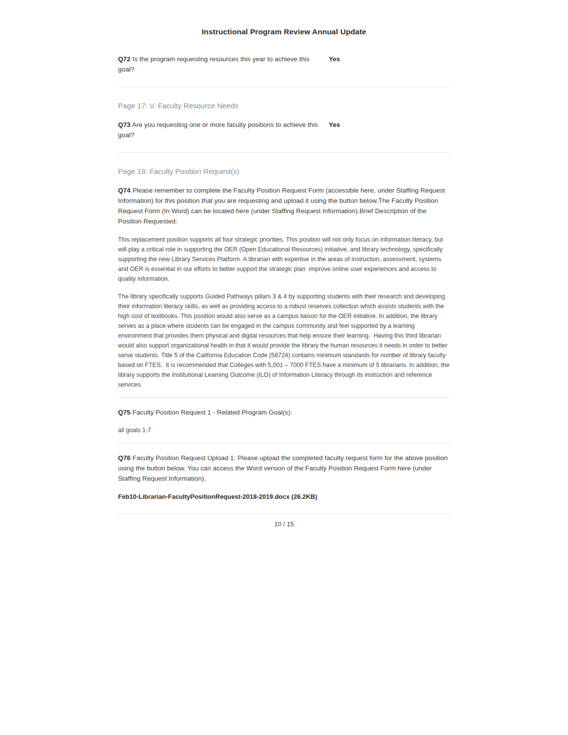Instructional Program Review Annual Update
Q72 Is the program requesting resources this year to achieve this goal?
Yes
Page 17: V. Faculty Resource Needs
Q73 Are you requesting one or more faculty positions to achieve this goal?
Yes
Page 18: Faculty Position Request(s)
Q74 Please remember to complete the Faculty Position Request Form (accessible here, under Staffing Request Information) for this position that you are requesting and upload it using the button below.The Faculty Position Request Form (In Word) can be located here (under Staffing Request Information).Brief Description of the Position Requested:
This replacement position supports all four strategic priorities. This position will not only focus on information literacy, but will play a critical role in supporting the OER (Open Educational Resources) initiative, and library technology, specifically supporting the new Library Services Platform. A librarian with expertise in the areas of instruction, assessment, systems and OER is essential in our efforts to better support the strategic plan improve online user experiences and access to quality information.
The library specifically supports Guided Pathways pillars 3 & 4 by supporting students with their research and developing their information literacy skills, as well as providing access to a robust reserves collection which assists students with the high cost of textbooks. This position would also serve as a campus liaison for the OER initiative. In addition, the library serves as a place where students can be engaged in the campus community and feel supported by a learning environment that provides them physical and digital resources that help ensure their learning. Having this third librarian would also support organizational health in that it would provide the library the human resources it needs in order to better serve students. Title 5 of the California Education Code (58724) contains minimum standards for number of library faculty based on FTES. It is recommended that Colleges with 5,001 – 7000 FTES have a minimum of 5 librarians. In addition, the library supports the Institutional Learning Outcome (ILO) of Information Literacy through its instruction and reference services.
Q75 Faculty Position Request 1 - Related Program Goal(s):
all goals 1-7
Q76 Faculty Position Request Upload 1: Please upload the completed faculty request form for the above position using the button below. You can access the Word version of the Faculty Position Request Form here (under Staffing Request Information).
Feb10-Librarian-FacultyPositionRequest-2018-2019.docx (26.2KB)
10 / 15